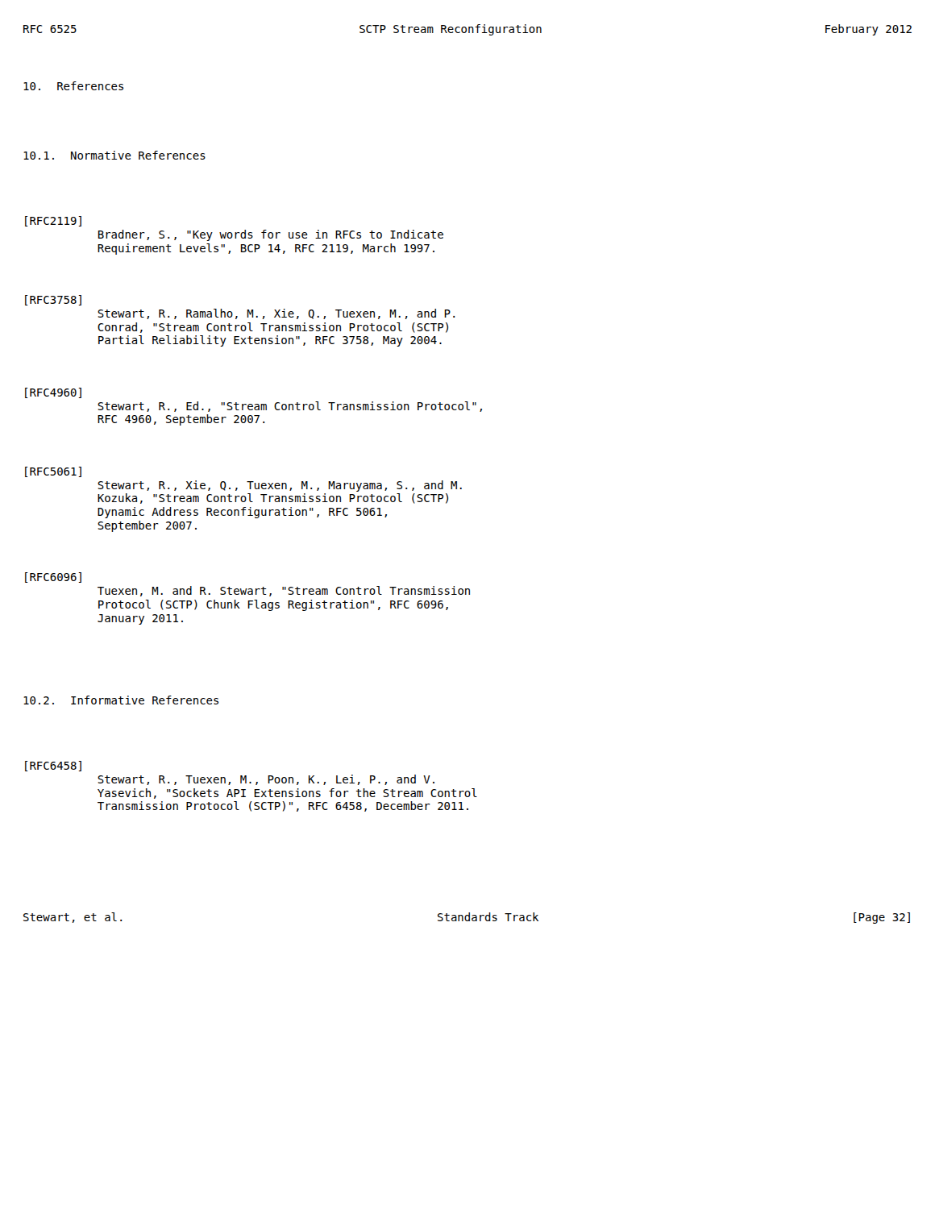RFC 6525 SCTP Stream Reconfiguration February 2012
10. References
10.1. Normative References
[RFC2119]
Bradner, S., "Key words for use in RFCs to Indicate Requirement Levels", BCP 14, RFC 2119, March 1997.
[RFC3758]
Stewart, R., Ramalho, M., Xie, Q., Tuexen, M., and P. Conrad, "Stream Control Transmission Protocol (SCTP) Partial Reliability Extension", RFC 3758, May 2004.
[RFC4960]
Stewart, R., Ed., "Stream Control Transmission Protocol", RFC 4960, September 2007.
[RFC5061]
Stewart, R., Xie, Q., Tuexen, M., Maruyama, S., and M. Kozuka, "Stream Control Transmission Protocol (SCTP) Dynamic Address Reconfiguration", RFC 5061, September 2007.
[RFC6096]
Tuexen, M. and R. Stewart, "Stream Control Transmission Protocol (SCTP) Chunk Flags Registration", RFC 6096, January 2011.
10.2. Informative References
[RFC6458]
Stewart, R., Tuexen, M., Poon, K., Lei, P., and V. Yasevich, "Sockets API Extensions for the Stream Control Transmission Protocol (SCTP)", RFC 6458, December 2011.
Stewart, et al. Standards Track[Page 32]